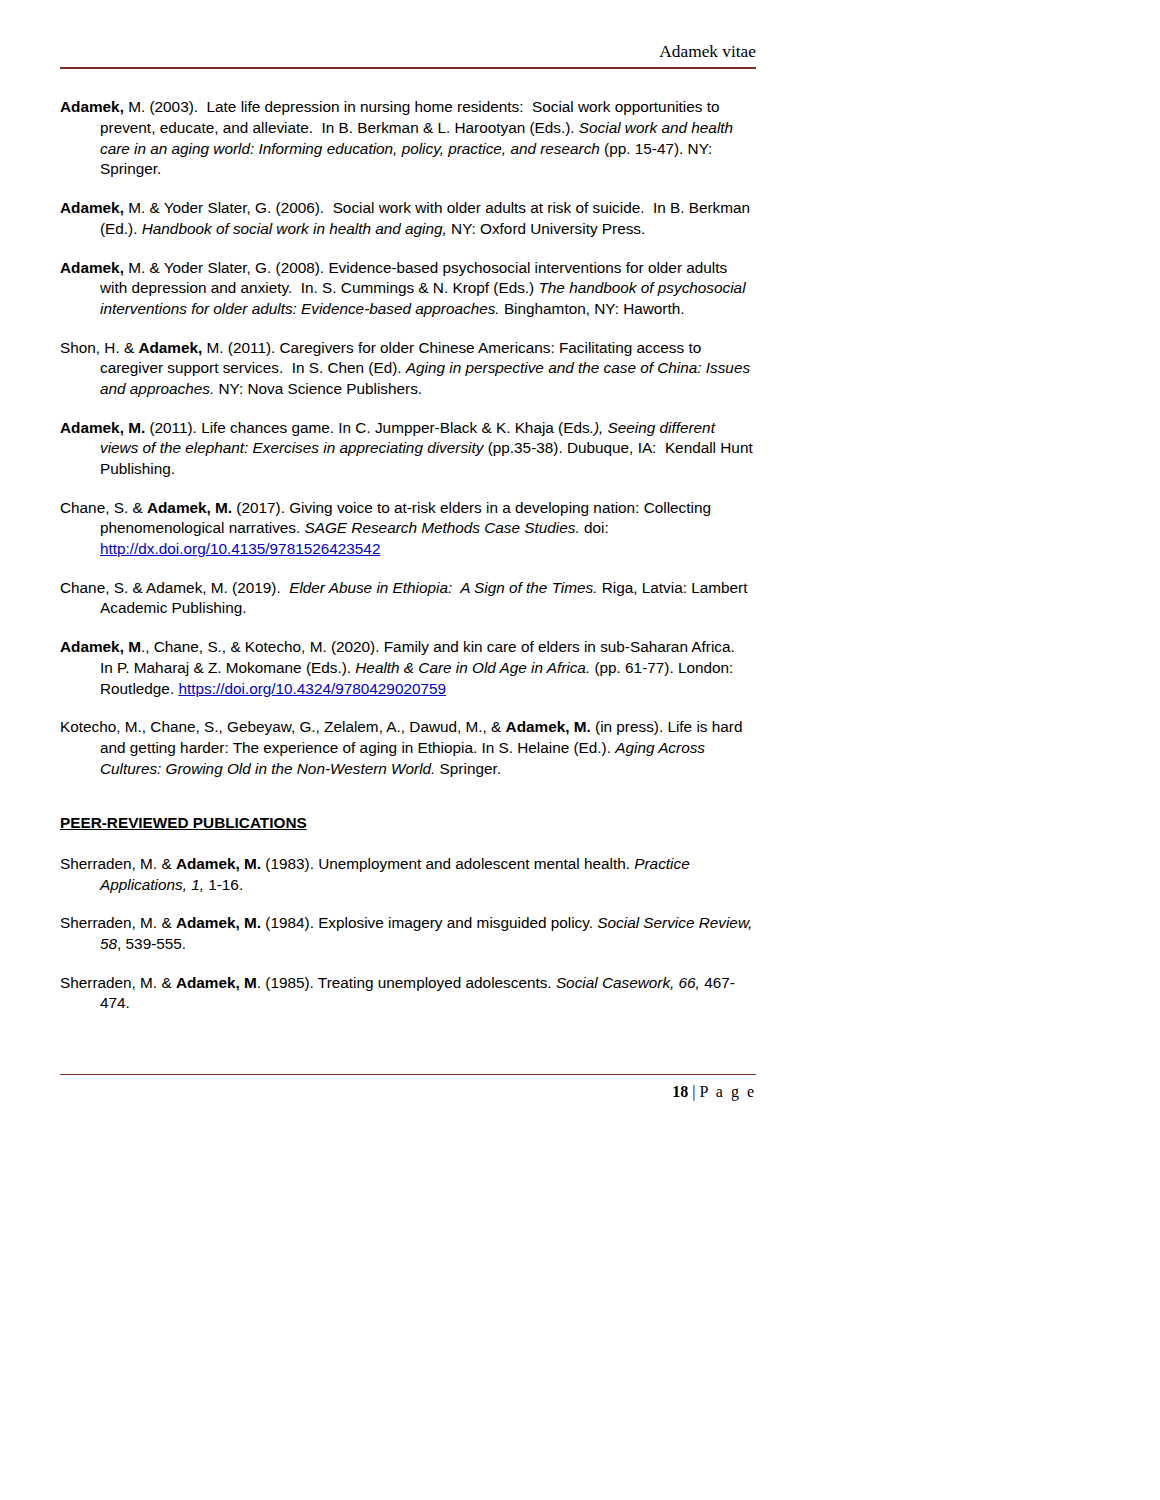Adamek vitae
Adamek, M. (2003). Late life depression in nursing home residents: Social work opportunities to prevent, educate, and alleviate. In B. Berkman & L. Harootyan (Eds.). Social work and health care in an aging world: Informing education, policy, practice, and research (pp. 15-47). NY: Springer.
Adamek, M. & Yoder Slater, G. (2006). Social work with older adults at risk of suicide. In B. Berkman (Ed.). Handbook of social work in health and aging, NY: Oxford University Press.
Adamek, M. & Yoder Slater, G. (2008). Evidence-based psychosocial interventions for older adults with depression and anxiety. In. S. Cummings & N. Kropf (Eds.) The handbook of psychosocial interventions for older adults: Evidence-based approaches. Binghamton, NY: Haworth.
Shon, H. & Adamek, M. (2011). Caregivers for older Chinese Americans: Facilitating access to caregiver support services. In S. Chen (Ed). Aging in perspective and the case of China: Issues and approaches. NY: Nova Science Publishers.
Adamek, M. (2011). Life chances game. In C. Jumpper-Black & K. Khaja (Eds.), Seeing different views of the elephant: Exercises in appreciating diversity (pp.35-38). Dubuque, IA: Kendall Hunt Publishing.
Chane, S. & Adamek, M. (2017). Giving voice to at-risk elders in a developing nation: Collecting phenomenological narratives. SAGE Research Methods Case Studies. doi: http://dx.doi.org/10.4135/9781526423542
Chane, S. & Adamek, M. (2019). Elder Abuse in Ethiopia: A Sign of the Times. Riga, Latvia: Lambert Academic Publishing.
Adamek, M., Chane, S., & Kotecho, M. (2020). Family and kin care of elders in sub-Saharan Africa. In P. Maharaj & Z. Mokomane (Eds.). Health & Care in Old Age in Africa. (pp. 61-77). London: Routledge. https://doi.org/10.4324/9780429020759
Kotecho, M., Chane, S., Gebeyaw, G., Zelalem, A., Dawud, M., & Adamek, M. (in press). Life is hard and getting harder: The experience of aging in Ethiopia. In S. Helaine (Ed.). Aging Across Cultures: Growing Old in the Non-Western World. Springer.
PEER-REVIEWED PUBLICATIONS
Sherraden, M. & Adamek, M. (1983). Unemployment and adolescent mental health. Practice Applications, 1, 1-16.
Sherraden, M. & Adamek, M. (1984). Explosive imagery and misguided policy. Social Service Review, 58, 539-555.
Sherraden, M. & Adamek, M. (1985). Treating unemployed adolescents. Social Casework, 66, 467-474.
18 | P a g e